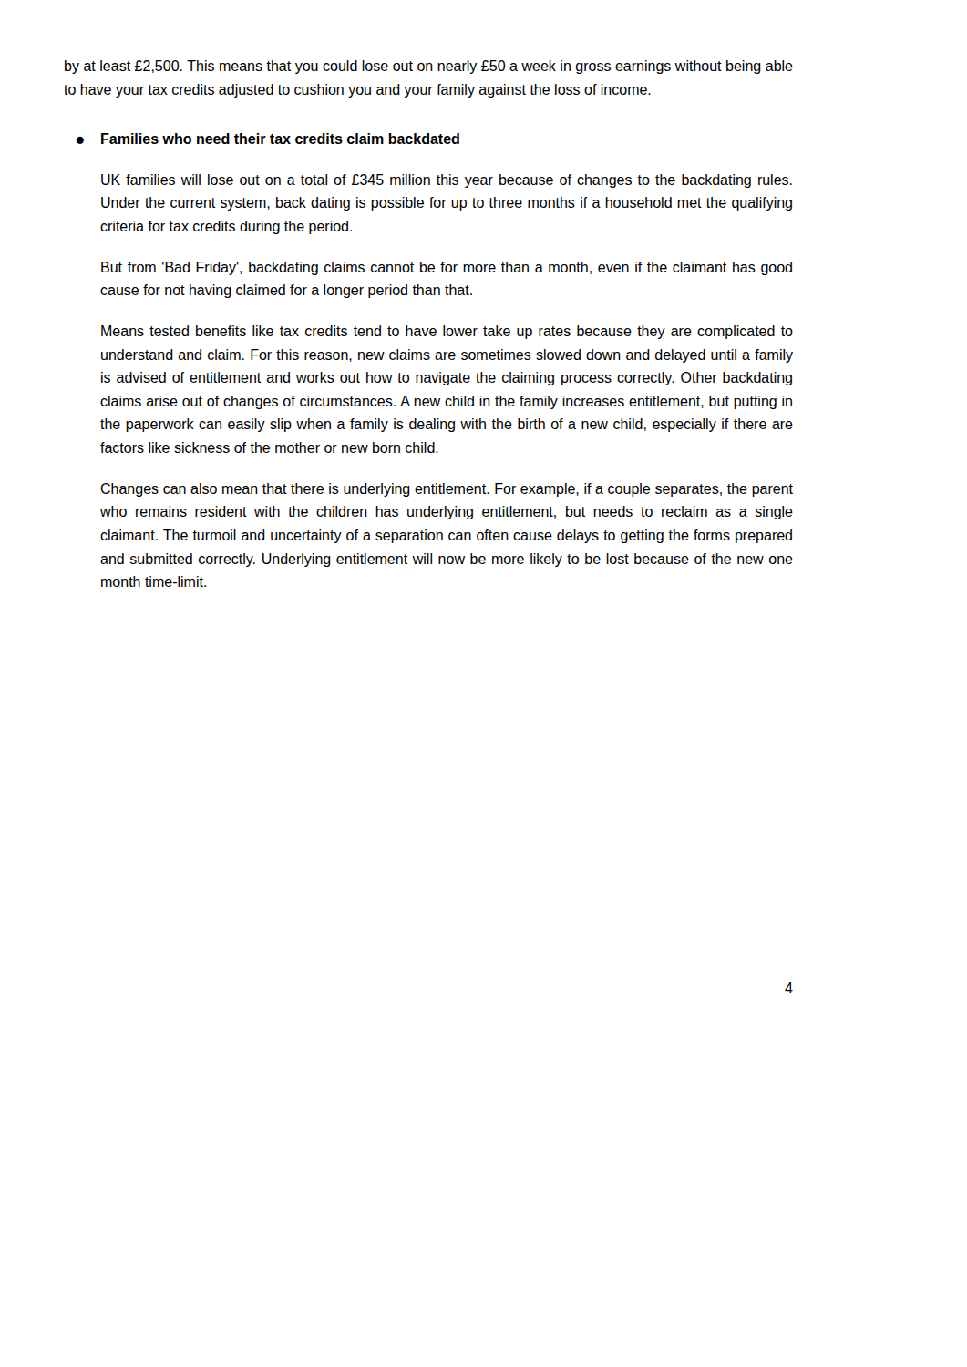by at least £2,500. This means that you could lose out on nearly £50 a week in gross earnings without being able to have your tax credits adjusted to cushion you and your family against the loss of income.
Families who need their tax credits claim backdated
UK families will lose out on a total of £345 million this year because of changes to the backdating rules. Under the current system, back dating is possible for up to three months if a household met the qualifying criteria for tax credits during the period.
But from 'Bad Friday', backdating claims cannot be for more than a month, even if the claimant has good cause for not having claimed for a longer period than that.
Means tested benefits like tax credits tend to have lower take up rates because they are complicated to understand and claim. For this reason, new claims are sometimes slowed down and delayed until a family is advised of entitlement and works out how to navigate the claiming process correctly. Other backdating claims arise out of changes of circumstances. A new child in the family increases entitlement, but putting in the paperwork can easily slip when a family is dealing with the birth of a new child, especially if there are factors like sickness of the mother or new born child.
Changes can also mean that there is underlying entitlement. For example, if a couple separates, the parent who remains resident with the children has underlying entitlement, but needs to reclaim as a single claimant. The turmoil and uncertainty of a separation can often cause delays to getting the forms prepared and submitted correctly. Underlying entitlement will now be more likely to be lost because of the new one month time-limit.
4